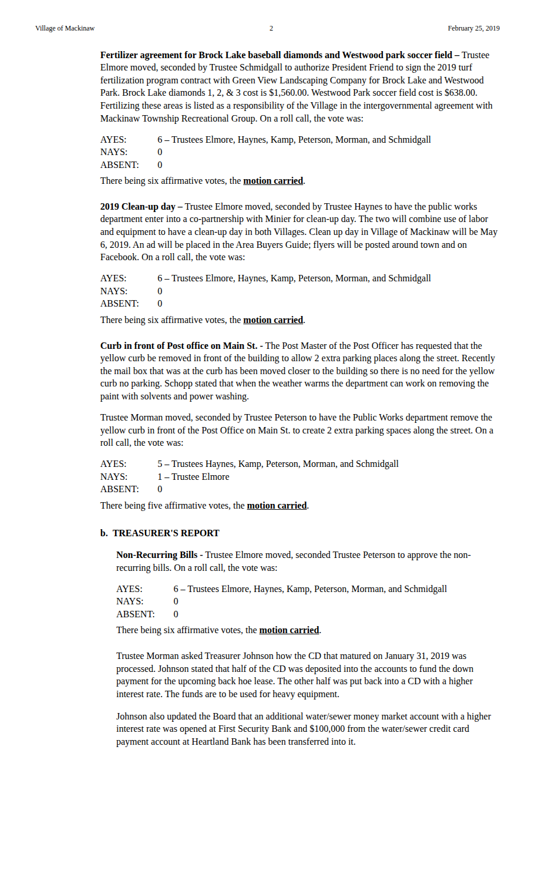Village of Mackinaw
2
February 25, 2019
Fertilizer agreement for Brock Lake baseball diamonds and Westwood park soccer field – Trustee Elmore moved, seconded by Trustee Schmidgall to authorize President Friend to sign the 2019 turf fertilization program contract with Green View Landscaping Company for Brock Lake and Westwood Park. Brock Lake diamonds 1, 2, & 3 cost is $1,560.00. Westwood Park soccer field cost is $638.00. Fertilizing these areas is listed as a responsibility of the Village in the intergovernmental agreement with Mackinaw Township Recreational Group. On a roll call, the vote was:
| AYES: | 6 – Trustees Elmore, Haynes, Kamp, Peterson, Morman, and Schmidgall |
| NAYS: | 0 |
| ABSENT: | 0 |
There being six affirmative votes, the motion carried.
2019 Clean-up day – Trustee Elmore moved, seconded by Trustee Haynes to have the public works department enter into a co-partnership with Minier for clean-up day. The two will combine use of labor and equipment to have a clean-up day in both Villages. Clean up day in Village of Mackinaw will be May 6, 2019. An ad will be placed in the Area Buyers Guide; flyers will be posted around town and on Facebook. On a roll call, the vote was:
| AYES: | 6 – Trustees Elmore, Haynes, Kamp, Peterson, Morman, and Schmidgall |
| NAYS: | 0 |
| ABSENT: | 0 |
There being six affirmative votes, the motion carried.
Curb in front of Post office on Main St. - The Post Master of the Post Officer has requested that the yellow curb be removed in front of the building to allow 2 extra parking places along the street. Recently the mail box that was at the curb has been moved closer to the building so there is no need for the yellow curb no parking. Schopp stated that when the weather warms the department can work on removing the paint with solvents and power washing.
Trustee Morman moved, seconded by Trustee Peterson to have the Public Works department remove the yellow curb in front of the Post Office on Main St. to create 2 extra parking spaces along the street. On a roll call, the vote was:
| AYES: | 5 – Trustees Haynes, Kamp, Peterson, Morman, and Schmidgall |
| NAYS: | 1 – Trustee Elmore |
| ABSENT: | 0 |
There being five affirmative votes, the motion carried.
b. TREASURER'S REPORT
Non-Recurring Bills - Trustee Elmore moved, seconded Trustee Peterson to approve the non-recurring bills. On a roll call, the vote was:
| AYES: | 6 – Trustees Elmore, Haynes, Kamp, Peterson, Morman, and Schmidgall |
| NAYS: | 0 |
| ABSENT: | 0 |
There being six affirmative votes, the motion carried.
Trustee Morman asked Treasurer Johnson how the CD that matured on January 31, 2019 was processed. Johnson stated that half of the CD was deposited into the accounts to fund the down payment for the upcoming back hoe lease. The other half was put back into a CD with a higher interest rate. The funds are to be used for heavy equipment.
Johnson also updated the Board that an additional water/sewer money market account with a higher interest rate was opened at First Security Bank and $100,000 from the water/sewer credit card payment account at Heartland Bank has been transferred into it.